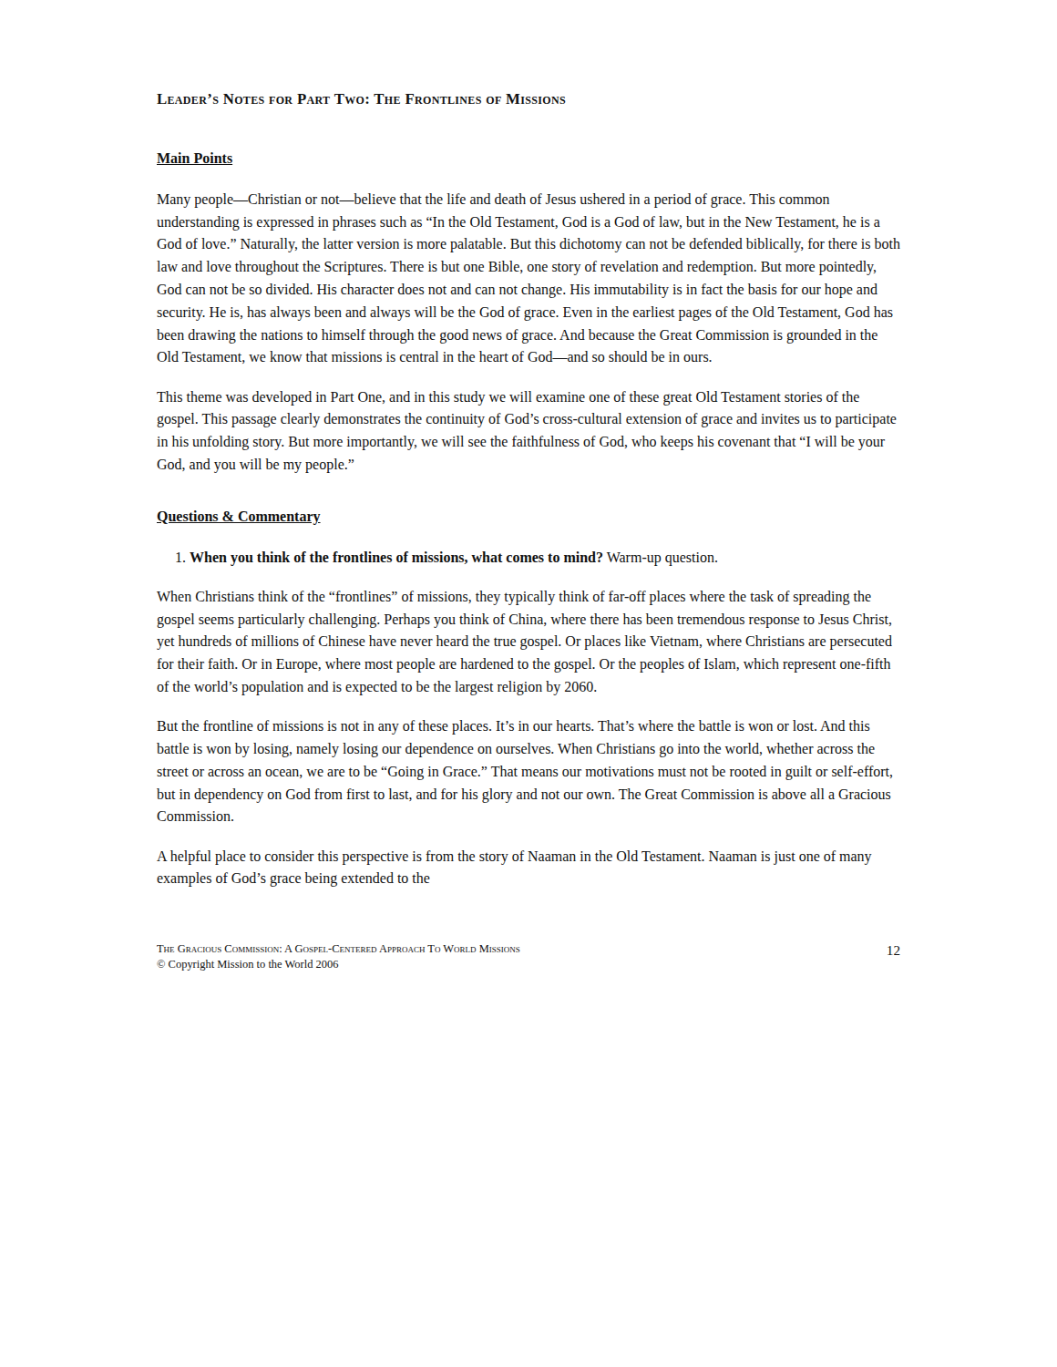Leader’s Notes for Part Two: The Frontlines of Missions
Main Points
Many people—Christian or not—believe that the life and death of Jesus ushered in a period of grace. This common understanding is expressed in phrases such as “In the Old Testament, God is a God of law, but in the New Testament, he is a God of love.” Naturally, the latter version is more palatable. But this dichotomy can not be defended biblically, for there is both law and love throughout the Scriptures. There is but one Bible, one story of revelation and redemption. But more pointedly, God can not be so divided. His character does not and can not change. His immutability is in fact the basis for our hope and security. He is, has always been and always will be the God of grace. Even in the earliest pages of the Old Testament, God has been drawing the nations to himself through the good news of grace. And because the Great Commission is grounded in the Old Testament, we know that missions is central in the heart of God—and so should be in ours.
This theme was developed in Part One, and in this study we will examine one of these great Old Testament stories of the gospel. This passage clearly demonstrates the continuity of God’s cross-cultural extension of grace and invites us to participate in his unfolding story. But more importantly, we will see the faithfulness of God, who keeps his covenant that “I will be your God, and you will be my people.”
Questions & Commentary
When you think of the frontlines of missions, what comes to mind? Warm-up question.
When Christians think of the “frontlines” of missions, they typically think of far-off places where the task of spreading the gospel seems particularly challenging. Perhaps you think of China, where there has been tremendous response to Jesus Christ, yet hundreds of millions of Chinese have never heard the true gospel. Or places like Vietnam, where Christians are persecuted for their faith. Or in Europe, where most people are hardened to the gospel. Or the peoples of Islam, which represent one-fifth of the world’s population and is expected to be the largest religion by 2060.
But the frontline of missions is not in any of these places. It’s in our hearts. That’s where the battle is won or lost. And this battle is won by losing, namely losing our dependence on ourselves. When Christians go into the world, whether across the street or across an ocean, we are to be “Going in Grace.” That means our motivations must not be rooted in guilt or self-effort, but in dependency on God from first to last, and for his glory and not our own. The Great Commission is above all a Gracious Commission.
A helpful place to consider this perspective is from the story of Naaman in the Old Testament. Naaman is just one of many examples of God’s grace being extended to the
The Gracious Commission: A Gospel-Centered Approach To World Missions © Copyright Mission to the World 2006
12